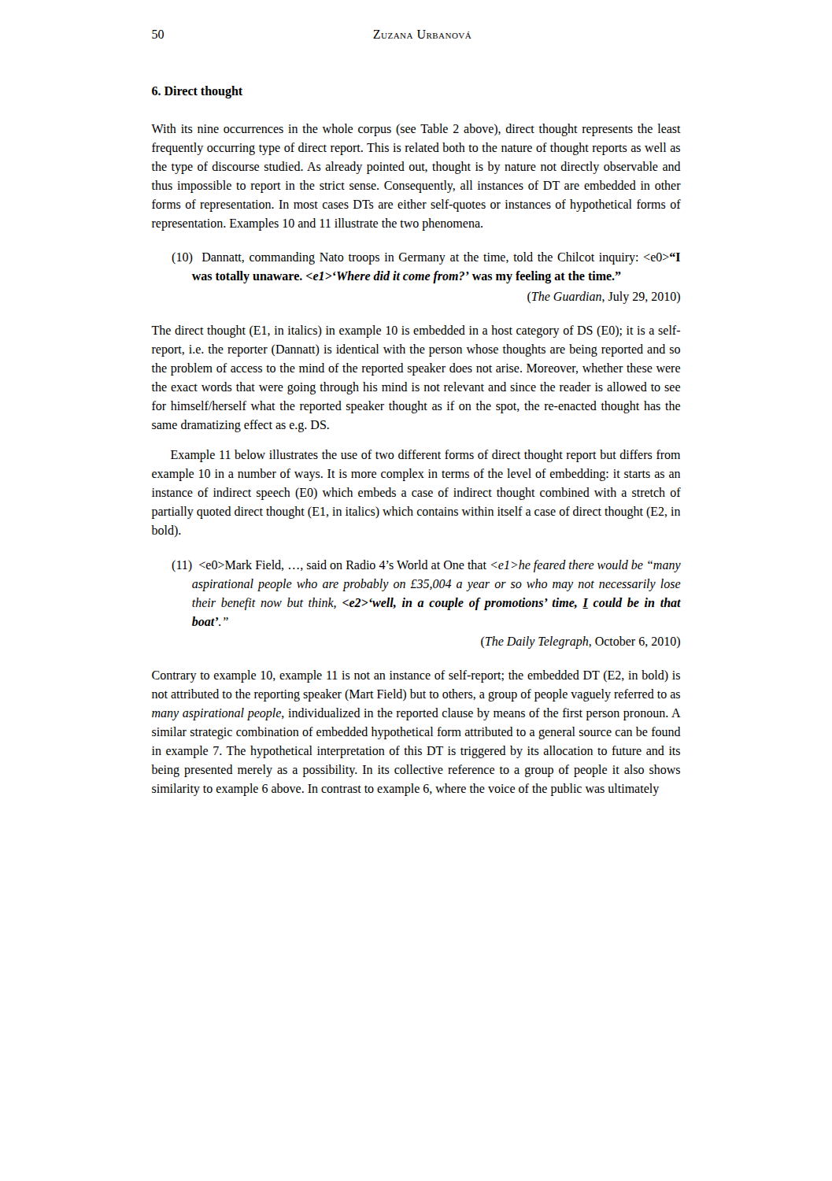50 Zuzana Urbanová
6. Direct thought
With its nine occurrences in the whole corpus (see Table 2 above), direct thought represents the least frequently occurring type of direct report. This is related both to the nature of thought reports as well as the type of discourse studied. As already pointed out, thought is by nature not directly observable and thus impossible to report in the strict sense. Consequently, all instances of DT are embedded in other forms of representation. In most cases DTs are either self-quotes or instances of hypothetical forms of representation. Examples 10 and 11 illustrate the two phenomena.
(10) Dannatt, commanding Nato troops in Germany at the time, told the Chilcot inquiry: <e0>“I was totally unaware. <e1>‘Where did it come from?’ was my feeling at the time.” (The Guardian, July 29, 2010)
The direct thought (E1, in italics) in example 10 is embedded in a host category of DS (E0); it is a self-report, i.e. the reporter (Dannatt) is identical with the person whose thoughts are being reported and so the problem of access to the mind of the reported speaker does not arise. Moreover, whether these were the exact words that were going through his mind is not relevant and since the reader is allowed to see for himself/herself what the reported speaker thought as if on the spot, the re-enacted thought has the same dramatizing effect as e.g. DS.
Example 11 below illustrates the use of two different forms of direct thought report but differs from example 10 in a number of ways. It is more complex in terms of the level of embedding: it starts as an instance of indirect speech (E0) which embeds a case of indirect thought combined with a stretch of partially quoted direct thought (E1, in italics) which contains within itself a case of direct thought (E2, in bold).
(11) <e0>Mark Field, …, said on Radio 4’s World at One that <e1>he feared there would be “many aspirational people who are probably on £35,004 a year or so who may not necessarily lose their benefit now but think, <e2>‘well, in a couple of promotions’ time, I could be in that boat’.” (The Daily Telegraph, October 6, 2010)
Contrary to example 10, example 11 is not an instance of self-report; the embedded DT (E2, in bold) is not attributed to the reporting speaker (Mart Field) but to others, a group of people vaguely referred to as many aspirational people, individualized in the reported clause by means of the first person pronoun. A similar strategic combination of embedded hypothetical form attributed to a general source can be found in example 7. The hypothetical interpretation of this DT is triggered by its allocation to future and its being presented merely as a possibility. In its collective reference to a group of people it also shows similarity to example 6 above. In contrast to example 6, where the voice of the public was ultimately